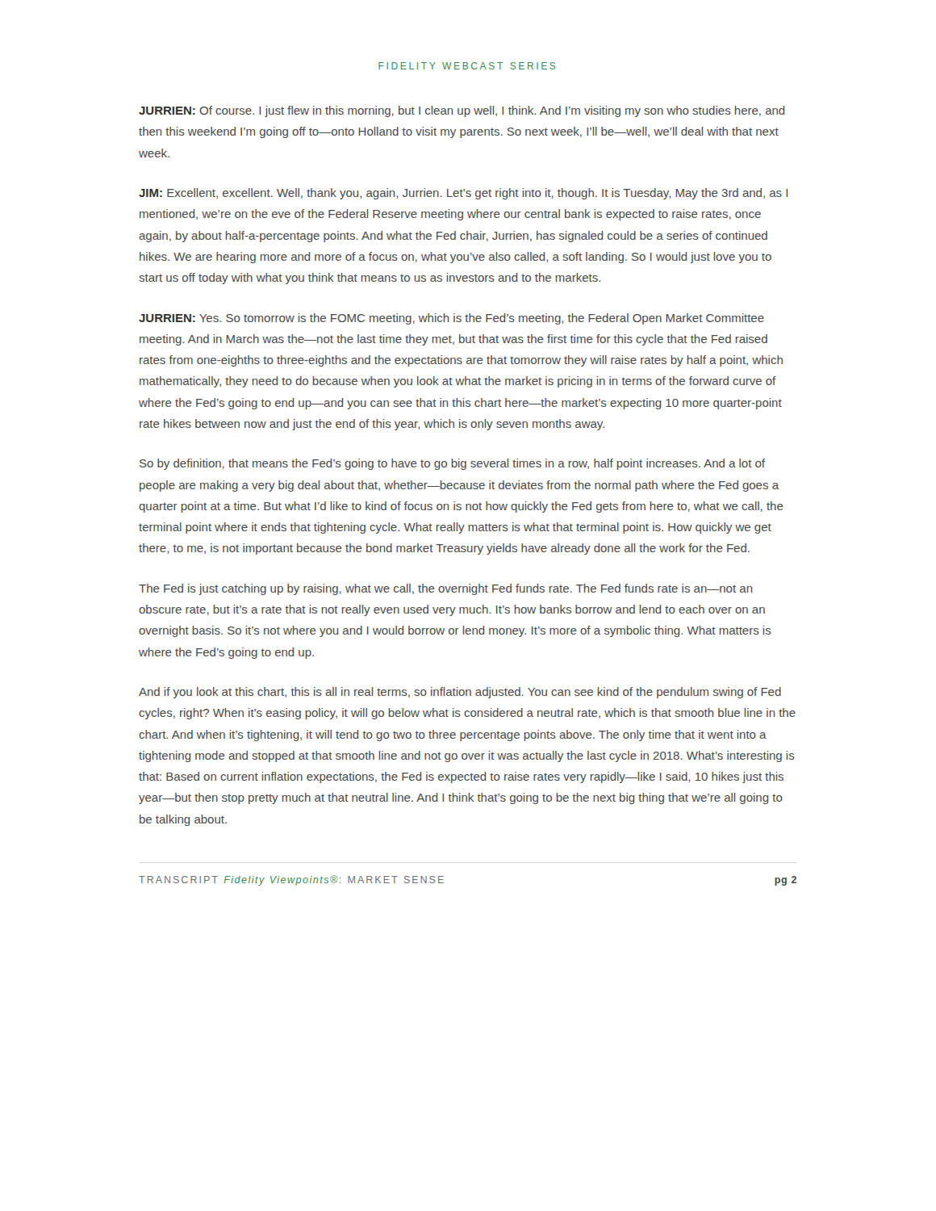Fidelity Webcast Series
JURRIEN: Of course. I just flew in this morning, but I clean up well, I think. And I’m visiting my son who studies here, and then this weekend I’m going off to—onto Holland to visit my parents. So next week, I’ll be—well, we’ll deal with that next week.
JIM: Excellent, excellent. Well, thank you, again, Jurrien. Let’s get right into it, though. It is Tuesday, May the 3rd and, as I mentioned, we’re on the eve of the Federal Reserve meeting where our central bank is expected to raise rates, once again, by about half-a-percentage points. And what the Fed chair, Jurrien, has signaled could be a series of continued hikes. We are hearing more and more of a focus on, what you’ve also called, a soft landing. So I would just love you to start us off today with what you think that means to us as investors and to the markets.
JURRIEN: Yes. So tomorrow is the FOMC meeting, which is the Fed’s meeting, the Federal Open Market Committee meeting. And in March was the—not the last time they met, but that was the first time for this cycle that the Fed raised rates from one-eighths to three-eighths and the expectations are that tomorrow they will raise rates by half a point, which mathematically, they need to do because when you look at what the market is pricing in in terms of the forward curve of where the Fed’s going to end up—and you can see that in this chart here—the market’s expecting 10 more quarter-point rate hikes between now and just the end of this year, which is only seven months away.
So by definition, that means the Fed’s going to have to go big several times in a row, half point increases. And a lot of people are making a very big deal about that, whether—because it deviates from the normal path where the Fed goes a quarter point at a time. But what I’d like to kind of focus on is not how quickly the Fed gets from here to, what we call, the terminal point where it ends that tightening cycle. What really matters is what that terminal point is. How quickly we get there, to me, is not important because the bond market Treasury yields have already done all the work for the Fed.
The Fed is just catching up by raising, what we call, the overnight Fed funds rate. The Fed funds rate is an—not an obscure rate, but it’s a rate that is not really even used very much. It’s how banks borrow and lend to each over on an overnight basis. So it’s not where you and I would borrow or lend money. It’s more of a symbolic thing. What matters is where the Fed’s going to end up.
And if you look at this chart, this is all in real terms, so inflation adjusted. You can see kind of the pendulum swing of Fed cycles, right? When it’s easing policy, it will go below what is considered a neutral rate, which is that smooth blue line in the chart. And when it’s tightening, it will tend to go two to three percentage points above. The only time that it went into a tightening mode and stopped at that smooth line and not go over it was actually the last cycle in 2018. What’s interesting is that: Based on current inflation expectations, the Fed is expected to raise rates very rapidly—like I said, 10 hikes just this year—but then stop pretty much at that neutral line. And I think that’s going to be the next big thing that we’re all going to be talking about.
Transcript Fidelity Viewpoints®: Market Sense
pg 2